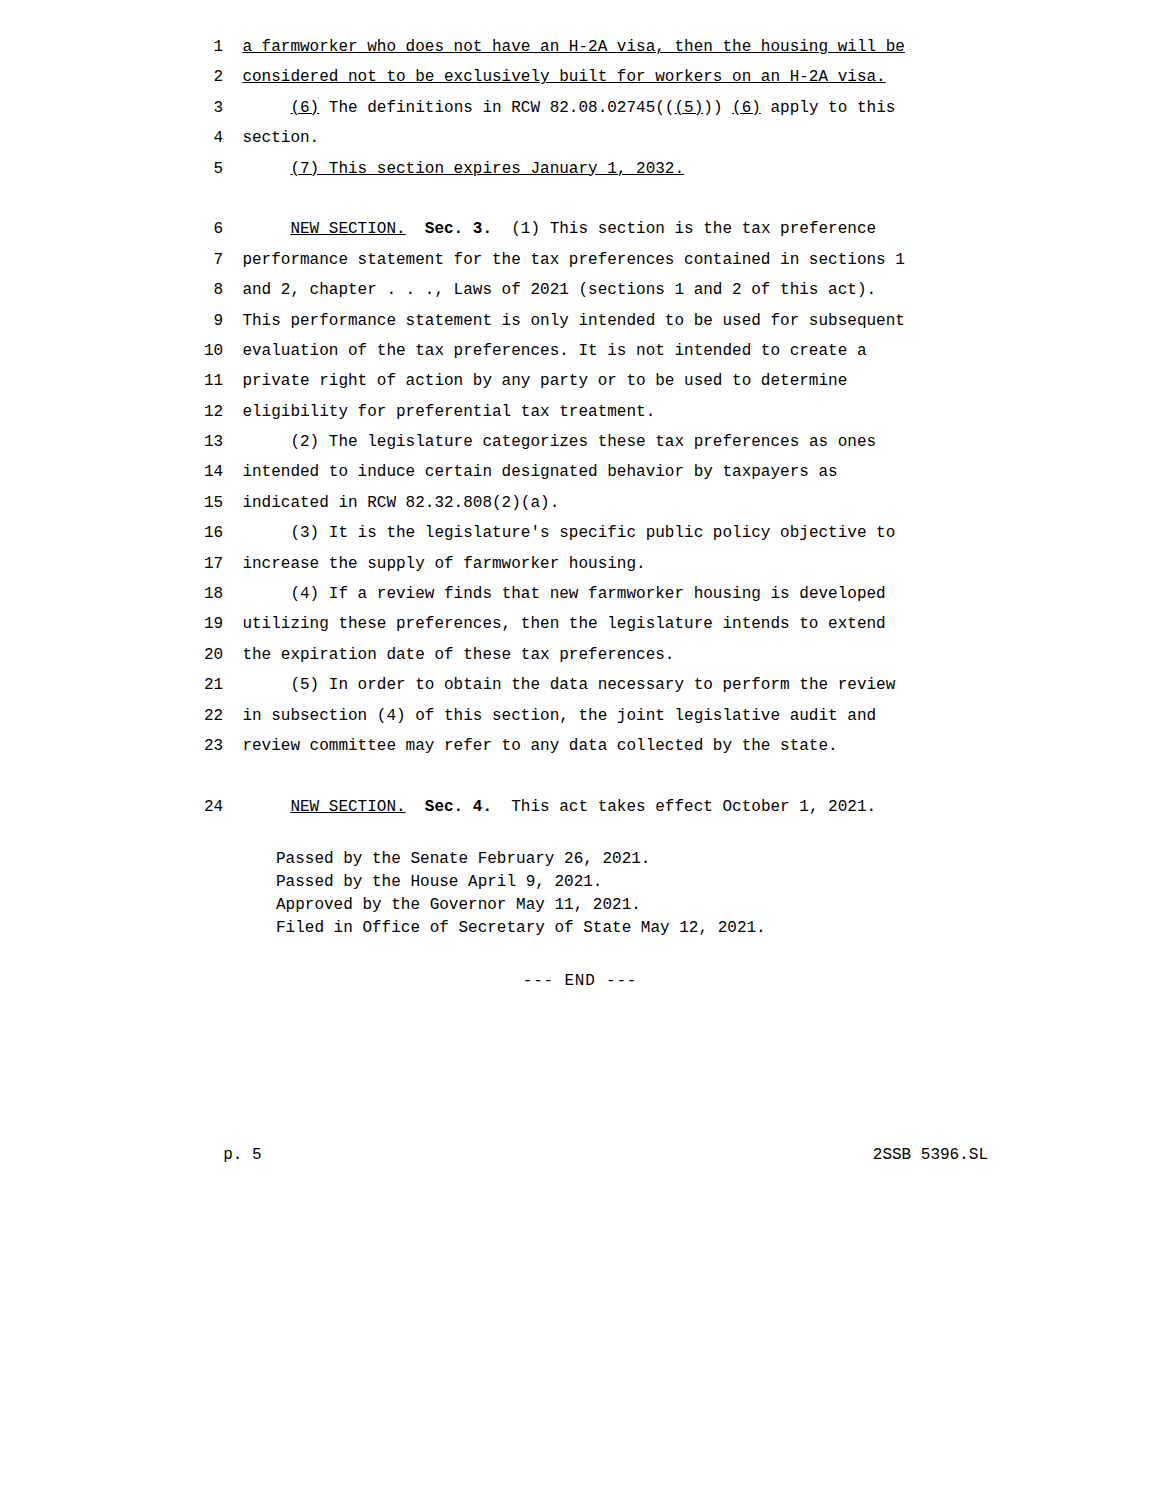1 a farmworker who does not have an H-2A visa, then the housing will be
2 considered not to be exclusively built for workers on an H-2A visa.
3 (6) The definitions in RCW 82.08.02745(((5))) (6) apply to this
4 section.
5 (7) This section expires January 1, 2032.
6 NEW SECTION. Sec. 3. (1) This section is the tax preference
7 performance statement for the tax preferences contained in sections 1
8 and 2, chapter . . ., Laws of 2021 (sections 1 and 2 of this act).
9 This performance statement is only intended to be used for subsequent
10 evaluation of the tax preferences. It is not intended to create a
11 private right of action by any party or to be used to determine
12 eligibility for preferential tax treatment.
13 (2) The legislature categorizes these tax preferences as ones
14 intended to induce certain designated behavior by taxpayers as
15 indicated in RCW 82.32.808(2)(a).
16 (3) It is the legislature's specific public policy objective to
17 increase the supply of farmworker housing.
18 (4) If a review finds that new farmworker housing is developed
19 utilizing these preferences, then the legislature intends to extend
20 the expiration date of these tax preferences.
21 (5) In order to obtain the data necessary to perform the review
22 in subsection (4) of this section, the joint legislative audit and
23 review committee may refer to any data collected by the state.
24 NEW SECTION. Sec. 4. This act takes effect October 1, 2021.
Passed by the Senate February 26, 2021. Passed by the House April 9, 2021. Approved by the Governor May 11, 2021. Filed in Office of Secretary of State May 12, 2021.
--- END ---
p. 5 2SSB 5396.SL